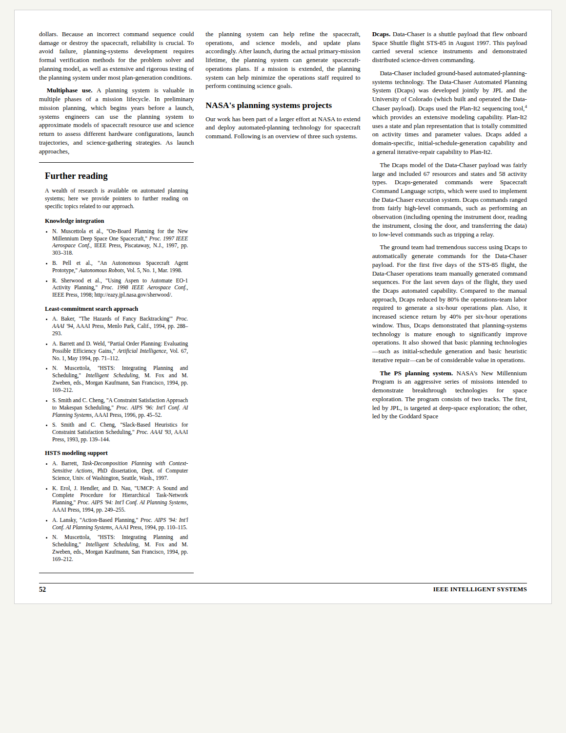dollars. Because an incorrect command sequence could damage or destroy the spacecraft, reliability is crucial. To avoid failure, planning-systems development requires formal verification methods for the problem solver and planning model, as well as extensive and rigorous testing of the planning system under most plan-generation conditions.
Multiphase use. A planning system is valuable in multiple phases of a mission lifecycle. In preliminary mission planning, which begins years before a launch, systems engineers can use the planning system to approximate models of spacecraft resource use and science return to assess different hardware configurations, launch trajectories, and science-gathering strategies. As launch approaches,
Further reading
A wealth of research is available on automated planning systems; here we provide pointers to further reading on specific topics related to our approach.
Knowledge integration
N. Muscettola et al., "On-Board Planning for the New Millennium Deep Space One Spacecraft," Proc. 1997 IEEE Aerospace Conf., IEEE Press, Piscataway, N.J., 1997, pp. 303–318.
B. Pell et al., "An Autonomous Spacecraft Agent Prototype," Autonomous Robots, Vol. 5, No. 1, Mar. 1998.
R. Sherwood et al., "Using Aspen to Automate EO-1 Activity Planning," Proc. 1998 IEEE Aerospace Conf., IEEE Press, 1998; http://eazy.jpl.nasa.gov/sherwood/.
Least-commitment search approach
A. Baker, "The Hazards of Fancy Backtracking'" Proc. AAAI '94, AAAI Press, Menlo Park, Calif., 1994, pp. 288–293.
A. Barrett and D. Weld, "Partial Order Planning: Evaluating Possible Efficiency Gains," Artificial Intelligence, Vol. 67, No. 1, May 1994, pp. 71–112.
N. Muscettola, "HSTS: Integrating Planning and Scheduling," Intelligent Scheduling, M. Fox and M. Zweben, eds., Morgan Kaufmann, San Francisco, 1994, pp. 169–212.
S. Smith and C. Cheng, "A Constraint Satisfaction Approach to Makespan Scheduling," Proc. AIPS '96: Int'l Conf. AI Planning Systems, AAAI Press, 1996, pp. 45–52.
S. Smith and C. Cheng, "Slack-Based Heuristics for Constraint Satisfaction Scheduling," Proc. AAAI '93, AAAI Press, 1993, pp. 139–144.
HSTS modeling support
A. Barrett, Task-Decomposition Planning with Context-Sensitive Actions, PhD dissertation, Dept. of Computer Science, Univ. of Washington, Seattle, Wash., 1997.
K. Erol, J. Hendler, and D. Nau, "UMCP: A Sound and Complete Procedure for Hierarchical Task-Network Planning," Proc. AIPS '94: Int'l Conf. AI Planning Systems, AAAI Press, 1994, pp. 249–255.
A. Lansky, "Action-Based Planning," Proc. AIPS '94: Int'l Conf. AI Planning Systems, AAAI Press, 1994, pp. 110–115.
N. Muscettola, "HSTS: Integrating Planning and Scheduling," Intelligent Scheduling, M. Fox and M. Zweben, eds., Morgan Kaufmann, San Francisco, 1994, pp. 169–212.
the planning system can help refine the spacecraft, operations, and science models, and update plans accordingly. After launch, during the actual primary-mission lifetime, the planning system can generate spacecraft-operations plans. If a mission is extended, the planning system can help minimize the operations staff required to perform continuing science goals.
NASA's planning systems projects
Our work has been part of a larger effort at NASA to extend and deploy automated-planning technology for spacecraft command. Following is an overview of three such systems.
Dcaps. Data-Chaser is a shuttle payload that flew onboard Space Shuttle flight STS-85 in August 1997. This payload carried several science instruments and demonstrated distributed science-driven commanding.
Data-Chaser included ground-based automated-planning-systems technology. The Data-Chaser Automated Planning System (Dcaps) was developed jointly by JPL and the University of Colorado (which built and operated the Data-Chaser payload). Dcaps used the Plan-It2 sequencing tool,4 which provides an extensive modeling capability. Plan-It2 uses a state and plan representation that is totally committed on activity times and parameter values. Dcaps added a domain-specific, initial-schedule-generation capability and a general iterative-repair capability to Plan-It2.
The Dcaps model of the Data-Chaser payload was fairly large and included 67 resources and states and 58 activity types. Dcaps-generated commands were Spacecraft Command Language scripts, which were used to implement the Data-Chaser execution system. Dcaps commands ranged from fairly high-level commands, such as performing an observation (including opening the instrument door, reading the instrument, closing the door, and transferring the data) to low-level commands such as tripping a relay.
The ground team had tremendous success using Dcaps to automatically generate commands for the Data-Chaser payload. For the first five days of the STS-85 flight, the Data-Chaser operations team manually generated command sequences. For the last seven days of the flight, they used the Dcaps automated capability. Compared to the manual approach, Dcaps reduced by 80% the operations-team labor required to generate a six-hour operations plan. Also, it increased science return by 40% per six-hour operations window. Thus, Dcaps demonstrated that planning-systems technology is mature enough to significantly improve operations. It also showed that basic planning technologies—such as initial-schedule generation and basic heuristic iterative repair—can be of considerable value in operations.
The PS planning system. NASA's New Millennium Program is an aggressive series of missions intended to demonstrate breakthrough technologies for space exploration. The program consists of two tracks. The first, led by JPL, is targeted at deep-space exploration; the other, led by the Goddard Space
52 IEEE INTELLIGENT SYSTEMS